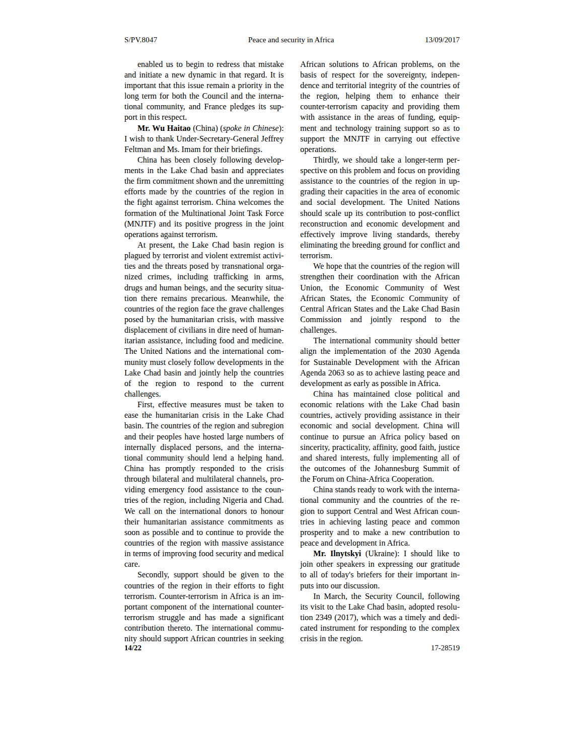S/PV.8047
Peace and security in Africa
13/09/2017
enabled us to begin to redress that mistake and initiate a new dynamic in that regard. It is important that this issue remain a priority in the long term for both the Council and the international community, and France pledges its support in this respect.
Mr. Wu Haitao (China) (spoke in Chinese): I wish to thank Under-Secretary-General Jeffrey Feltman and Ms. Imam for their briefings.
China has been closely following developments in the Lake Chad basin and appreciates the firm commitment shown and the unremitting efforts made by the countries of the region in the fight against terrorism. China welcomes the formation of the Multinational Joint Task Force (MNJTF) and its positive progress in the joint operations against terrorism.
At present, the Lake Chad basin region is plagued by terrorist and violent extremist activities and the threats posed by transnational organized crimes, including trafficking in arms, drugs and human beings, and the security situation there remains precarious. Meanwhile, the countries of the region face the grave challenges posed by the humanitarian crisis, with massive displacement of civilians in dire need of humanitarian assistance, including food and medicine. The United Nations and the international community must closely follow developments in the Lake Chad basin and jointly help the countries of the region to respond to the current challenges.
First, effective measures must be taken to ease the humanitarian crisis in the Lake Chad basin. The countries of the region and subregion and their peoples have hosted large numbers of internally displaced persons, and the international community should lend a helping hand. China has promptly responded to the crisis through bilateral and multilateral channels, providing emergency food assistance to the countries of the region, including Nigeria and Chad. We call on the international donors to honour their humanitarian assistance commitments as soon as possible and to continue to provide the countries of the region with massive assistance in terms of improving food security and medical care.
Secondly, support should be given to the countries of the region in their efforts to fight terrorism. Counter-terrorism in Africa is an important component of the international counter-terrorism struggle and has made a significant contribution thereto. The international community should support African countries in seeking African solutions to African problems, on the basis of respect for the sovereignty, independence and territorial integrity of the countries of the region, helping them to enhance their counter-terrorism capacity and providing them with assistance in the areas of funding, equipment and technology training support so as to support the MNJTF in carrying out effective operations.
Thirdly, we should take a longer-term perspective on this problem and focus on providing assistance to the countries of the region in upgrading their capacities in the area of economic and social development. The United Nations should scale up its contribution to post-conflict reconstruction and economic development and effectively improve living standards, thereby eliminating the breeding ground for conflict and terrorism.
We hope that the countries of the region will strengthen their coordination with the African Union, the Economic Community of West African States, the Economic Community of Central African States and the Lake Chad Basin Commission and jointly respond to the challenges.
The international community should better align the implementation of the 2030 Agenda for Sustainable Development with the African Agenda 2063 so as to achieve lasting peace and development as early as possible in Africa.
China has maintained close political and economic relations with the Lake Chad basin countries, actively providing assistance in their economic and social development. China will continue to pursue an Africa policy based on sincerity, practicality, affinity, good faith, justice and shared interests, fully implementing all of the outcomes of the Johannesburg Summit of the Forum on China-Africa Cooperation.
China stands ready to work with the international community and the countries of the region to support Central and West African countries in achieving lasting peace and common prosperity and to make a new contribution to peace and development in Africa.
Mr. Ilnytskyi (Ukraine): I should like to join other speakers in expressing our gratitude to all of today's briefers for their important inputs into our discussion.
In March, the Security Council, following its visit to the Lake Chad basin, adopted resolution 2349 (2017), which was a timely and dedicated instrument for responding to the complex crisis in the region.
14/22
17-28519